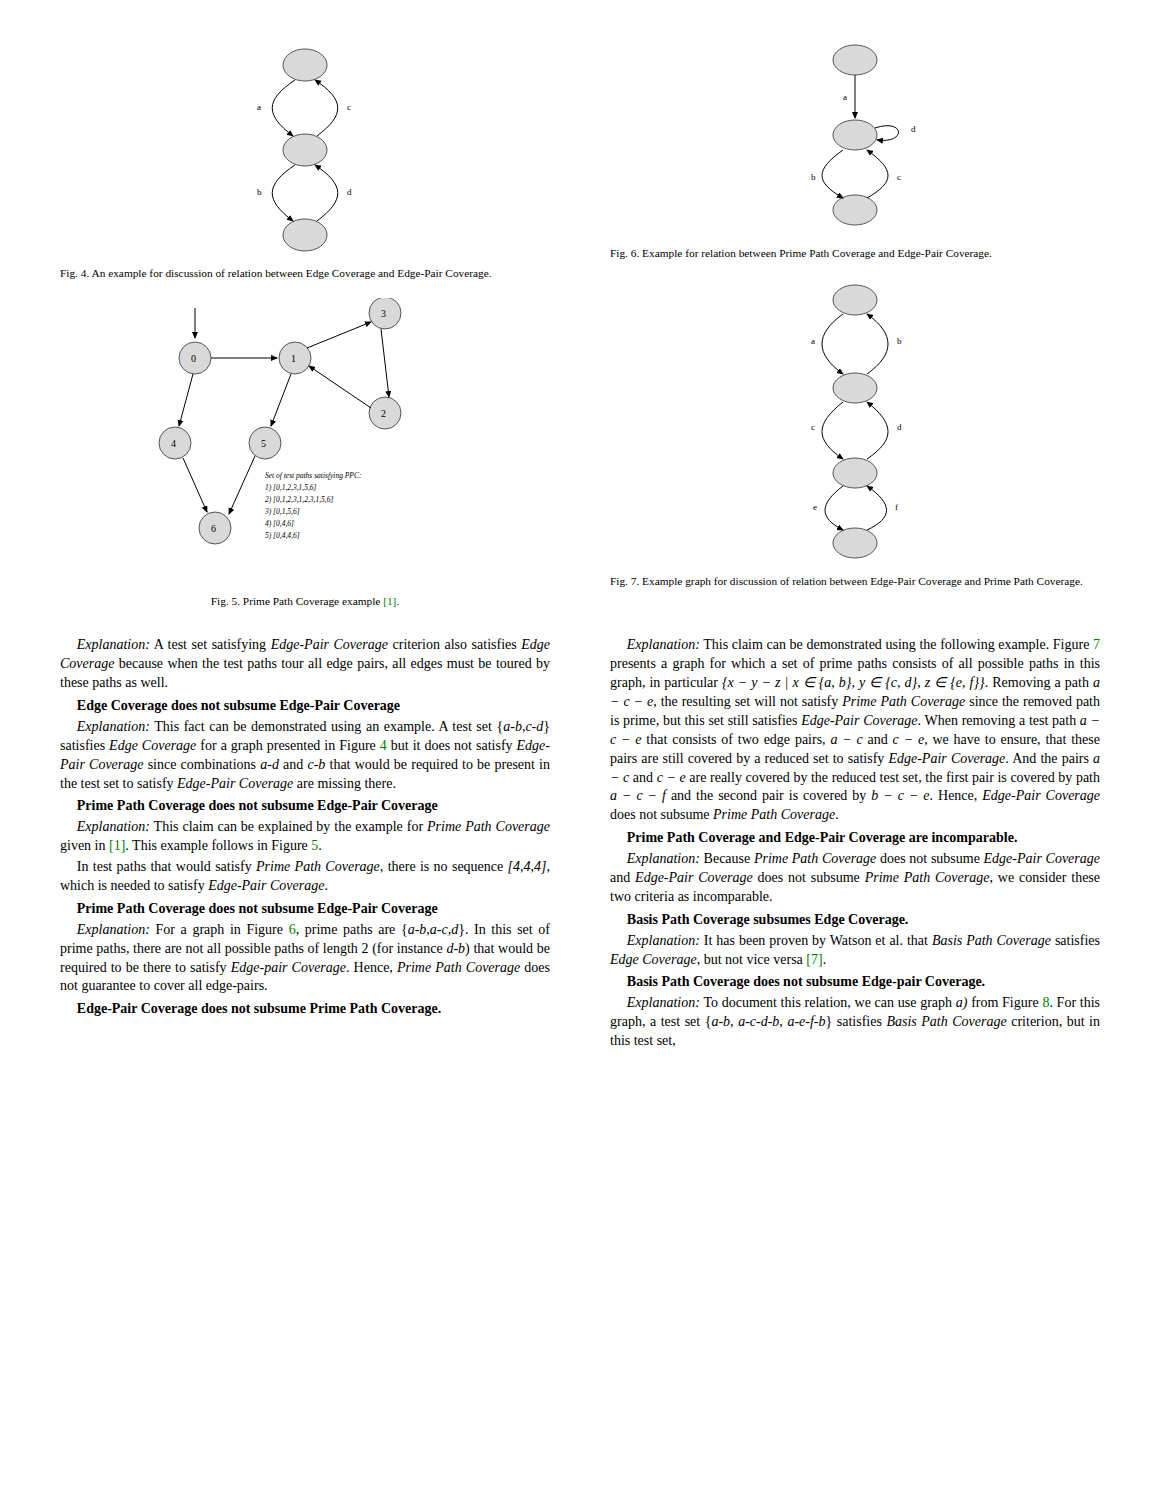a c b d
Fig. 4. An example for discussion of relation between Edge Coverage and Edge-Pair Coverage.
0 1 3 2 4 5 6 Set of test paths satisfying PPC: 1) [0,1,2,3,1,5,6] 2) [0,1,2,3,1,2,3,1,5,6] 3) [0,1,5,6] 4) [0,4,6] 5) [0,4,4,6]
Fig. 5. Prime Path Coverage example [1].
a d b c
Fig. 6. Example for relation between Prime Path Coverage and Edge-Pair Coverage.
a b c d e f
Fig. 7. Example graph for discussion of relation between Edge-Pair Coverage and Prime Path Coverage.
Explanation: A test set satisfying Edge-Pair Coverage criterion also satisfies Edge Coverage because when the test paths tour all edge pairs, all edges must be toured by these paths as well.
Edge Coverage does not subsume Edge-Pair Coverage
Explanation: This fact can be demonstrated using an example. A test set {a-b,c-d} satisfies Edge Coverage for a graph presented in Figure 4 but it does not satisfy Edge-Pair Coverage since combinations a-d and c-b that would be required to be present in the test set to satisfy Edge-Pair Coverage are missing there.
Prime Path Coverage does not subsume Edge-Pair Coverage
Explanation: This claim can be explained by the example for Prime Path Coverage given in [1]. This example follows in Figure 5.
In test paths that would satisfy Prime Path Coverage, there is no sequence [4,4,4], which is needed to satisfy Edge-Pair Coverage.
Prime Path Coverage does not subsume Edge-Pair Coverage
Explanation: For a graph in Figure 6, prime paths are {a-b,a-c,d}. In this set of prime paths, there are not all possible paths of length 2 (for instance d-b) that would be required to be there to satisfy Edge-pair Coverage. Hence, Prime Path Coverage does not guarantee to cover all edge-pairs.
Edge-Pair Coverage does not subsume Prime Path Coverage.
Explanation: This claim can be demonstrated using the following example. Figure 7 presents a graph for which a set of prime paths consists of all possible paths in this graph, in particular {x − y − z | x ∈ {a, b}, y ∈ {c, d}, z ∈ {e, f}}. Removing a path a − c − e, the resulting set will not satisfy Prime Path Coverage since the removed path is prime, but this set still satisfies Edge-Pair Coverage. When removing a test path a − c − e that consists of two edge pairs, a − c and c − e, we have to ensure, that these pairs are still covered by a reduced set to satisfy Edge-Pair Coverage. And the pairs a − c and c − e are really covered by the reduced test set, the first pair is covered by path a − c − f and the second pair is covered by b − c − e. Hence, Edge-Pair Coverage does not subsume Prime Path Coverage.
Prime Path Coverage and Edge-Pair Coverage are incomparable.
Explanation: Because Prime Path Coverage does not subsume Edge-Pair Coverage and Edge-Pair Coverage does not subsume Prime Path Coverage, we consider these two criteria as incomparable.
Basis Path Coverage subsumes Edge Coverage.
Explanation: It has been proven by Watson et al. that Basis Path Coverage satisfies Edge Coverage, but not vice versa [7].
Basis Path Coverage does not subsume Edge-pair Coverage.
Explanation: To document this relation, we can use graph a) from Figure 8. For this graph, a test set {a-b, a-c-d-b, a-e-f-b} satisfies Basis Path Coverage criterion, but in this test set,